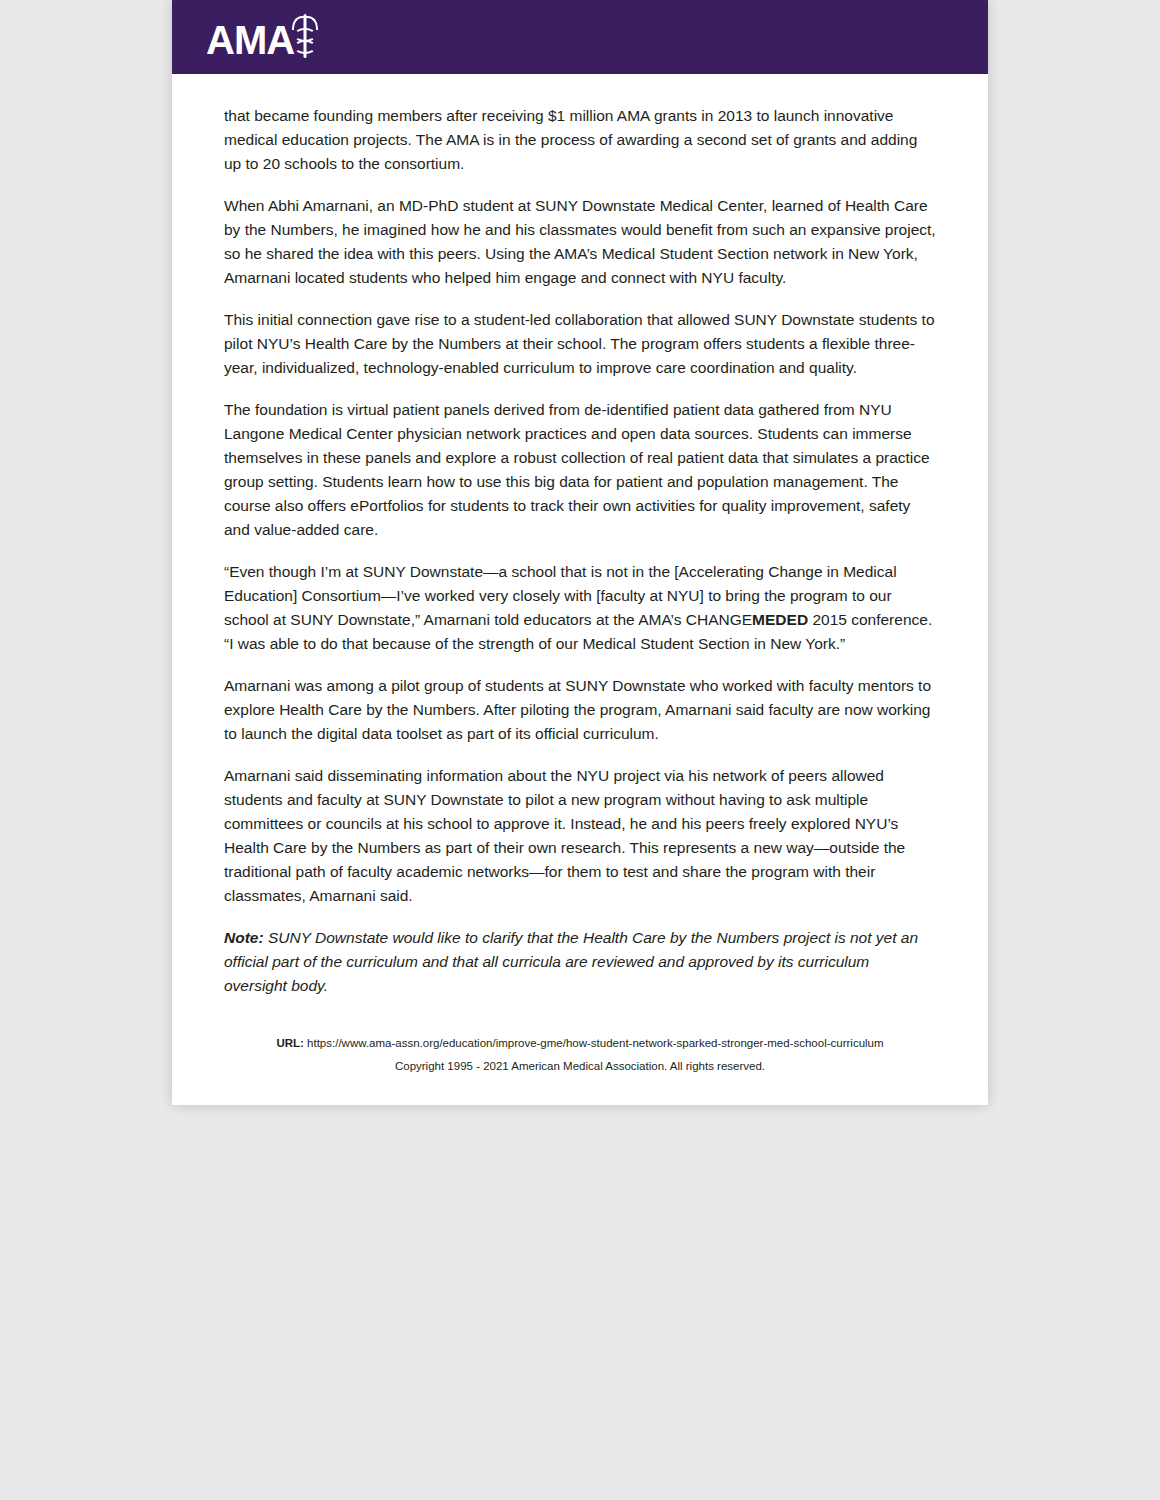AMA
that became founding members after receiving $1 million AMA grants in 2013 to launch innovative medical education projects. The AMA is in the process of awarding a second set of grants and adding up to 20 schools to the consortium.
When Abhi Amarnani, an MD-PhD student at SUNY Downstate Medical Center, learned of Health Care by the Numbers, he imagined how he and his classmates would benefit from such an expansive project, so he shared the idea with this peers. Using the AMA’s Medical Student Section network in New York, Amarnani located students who helped him engage and connect with NYU faculty.
This initial connection gave rise to a student-led collaboration that allowed SUNY Downstate students to pilot NYU’s Health Care by the Numbers at their school. The program offers students a flexible three-year, individualized, technology-enabled curriculum to improve care coordination and quality.
The foundation is virtual patient panels derived from de-identified patient data gathered from NYU Langone Medical Center physician network practices and open data sources. Students can immerse themselves in these panels and explore a robust collection of real patient data that simulates a practice group setting. Students learn how to use this big data for patient and population management. The course also offers ePortfolios for students to track their own activities for quality improvement, safety and value-added care.
“Even though I’m at SUNY Downstate—a school that is not in the [Accelerating Change in Medical Education] Consortium—I’ve worked very closely with [faculty at NYU] to bring the program to our school at SUNY Downstate,” Amarnani told educators at the AMA’s CHANGEMEDED 2015 conference. “I was able to do that because of the strength of our Medical Student Section in New York.”
Amarnani was among a pilot group of students at SUNY Downstate who worked with faculty mentors to explore Health Care by the Numbers. After piloting the program, Amarnani said faculty are now working to launch the digital data toolset as part of its official curriculum.
Amarnani said disseminating information about the NYU project via his network of peers allowed students and faculty at SUNY Downstate to pilot a new program without having to ask multiple committees or councils at his school to approve it. Instead, he and his peers freely explored NYU’s Health Care by the Numbers as part of their own research. This represents a new way—outside the traditional path of faculty academic networks—for them to test and share the program with their classmates, Amarnani said.
Note: SUNY Downstate would like to clarify that the Health Care by the Numbers project is not yet an official part of the curriculum and that all curricula are reviewed and approved by its curriculum oversight body.
URL: https://www.ama-assn.org/education/improve-gme/how-student-network-sparked-stronger-med-school-curriculum
Copyright 1995 - 2021 American Medical Association. All rights reserved.